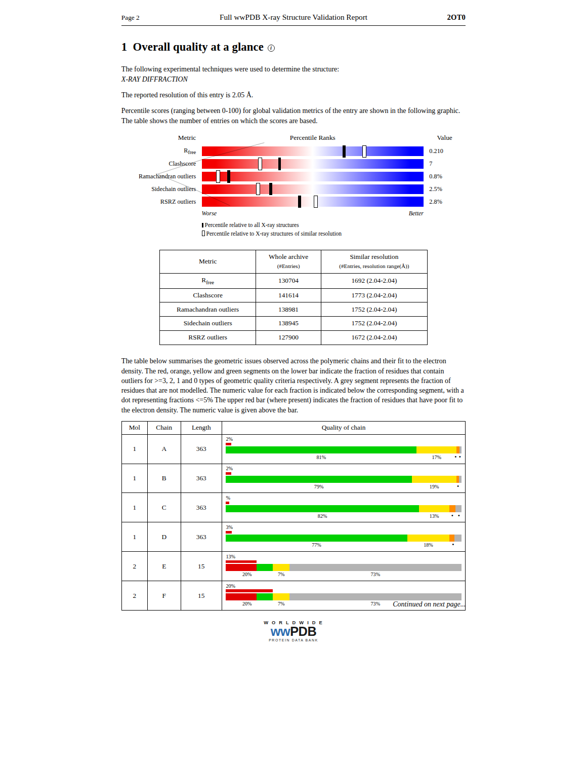Page 2
Full wwPDB X-ray Structure Validation Report
2OT0
1 Overall quality at a glance i
The following experimental techniques were used to determine the structure:
X-RAY DIFFRACTION
The reported resolution of this entry is 2.05 Å.
Percentile scores (ranging between 0-100) for global validation metrics of the entry are shown in the following graphic. The table shows the number of entries on which the scores are based.
Metric
Percentile Ranks
Value
Rfree
0.210
Clashscore
7
Ramachandran outliers
0.8%
Sidechain outliers
2.5%
RSRZ outliers
2.8%
Worse Better
Percentile relative to all X-ray structures
Percentile relative to X-ray structures of similar resolution
| Metric | Whole archive (#Entries) | Similar resolution (#Entries, resolution range(Å)) |
| --- | --- | --- |
| R free | 130704 | 1692 (2.04-2.04) |
| Clashscore | 141614 | 1773 (2.04-2.04) |
| Ramachandran outliers | 138981 | 1752 (2.04-2.04) |
| Sidechain outliers | 138945 | 1752 (2.04-2.04) |
| RSRZ outliers | 127900 | 1672 (2.04-2.04) |
The table below summarises the geometric issues observed across the polymeric chains and their fit to the electron density. The red, orange, yellow and green segments on the lower bar indicate the fraction of residues that contain outliers for >=3, 2, 1 and 0 types of geometric quality criteria respectively. A grey segment represents the fraction of residues that are not modelled. The numeric value for each fraction is indicated below the corresponding segment, with a dot representing fractions <=5% The upper red bar (where present) indicates the fraction of residues that have poor fit to the electron density. The numeric value is given above the bar.
| Mol | Chain | Length | Quality of chain |
| --- | --- | --- | --- |
| 1 | A | 363 | 2% 81% 17% • • |
| 1 | B | 363 | 2% 79% 19% • |
| 1 | C | 363 | % 82% 13% • • |
| 1 | D | 363 | 3% 77% 18% • |
| 2 | E | 15 | 13% 20% 7% 73% |
| 2 | F | 15 | 20% 20% 7% 73% |
Continued on next page...
W O R L D W I D E
ww PDB
PROTEIN DATA BANK